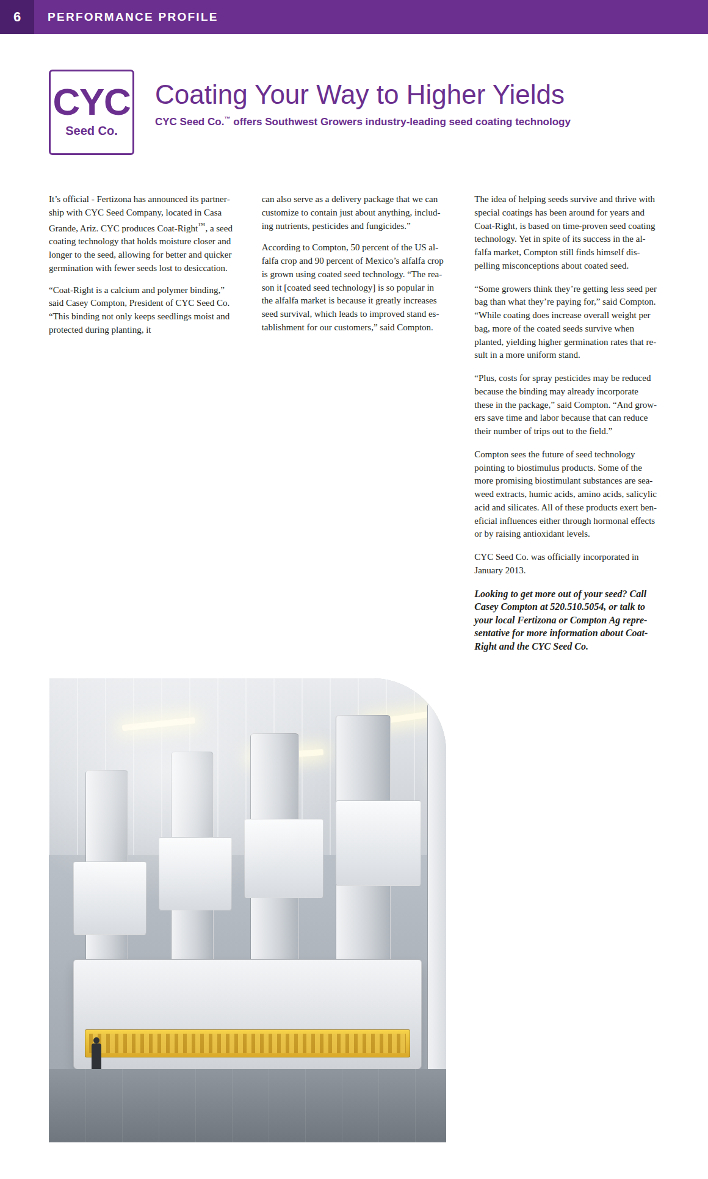6
Performance Profile
CYC
Seed Co.
Coating Your Way to Higher Yields
CYC Seed Co.™ offers Southwest Growers industry-leading seed coating technology
It’s official - Fertizona has announced its partnership with CYC Seed Company, located in Casa Grande, Ariz. CYC produces Coat-Right™, a seed coating technology that holds moisture closer and longer to the seed, allowing for better and quicker germination with fewer seeds lost to desiccation.
“Coat-Right is a calcium and polymer binding,” said Casey Compton, President of CYC Seed Co. “This binding not only keeps seedlings moist and protected during planting, it
can also serve as a delivery package that we can customize to contain just about anything, including nutrients, pesticides and fungicides.”
According to Compton, 50 percent of the US alfalfa crop and 90 percent of Mexico’s alfalfa crop is grown using coated seed technology. “The reason it [coated seed technology] is so popular in the alfalfa market is because it greatly increases seed survival, which leads to improved stand establishment for our customers,” said Compton.
The idea of helping seeds survive and thrive with special coatings has been around for years and Coat-Right, is based on time-proven seed coating technology. Yet in spite of its success in the alfalfa market, Compton still finds himself dispelling misconceptions about coated seed.
“Some growers think they’re getting less seed per bag than what they’re paying for,” said Compton. “While coating does increase overall weight per bag, more of the coated seeds survive when planted, yielding higher germination rates that result in a more uniform stand.
“Plus, costs for spray pesticides may be reduced because the binding may already incorporate these in the package,” said Compton. “And growers save time and labor because that can reduce their number of trips out to the field.”
Compton sees the future of seed technology pointing to biostimulus products. Some of the more promising biostimulant substances are seaweed extracts, humic acids, amino acids, salicylic acid and silicates. All of these products exert beneficial influences either through hormonal effects or by raising antioxidant levels.
CYC Seed Co. was officially incorporated in January 2013.
Looking to get more out of your seed? Call Casey Compton at 520.510.5054, or talk to your local Fertizona or Compton Ag representative for more information about Coat-Right and the CYC Seed Co.